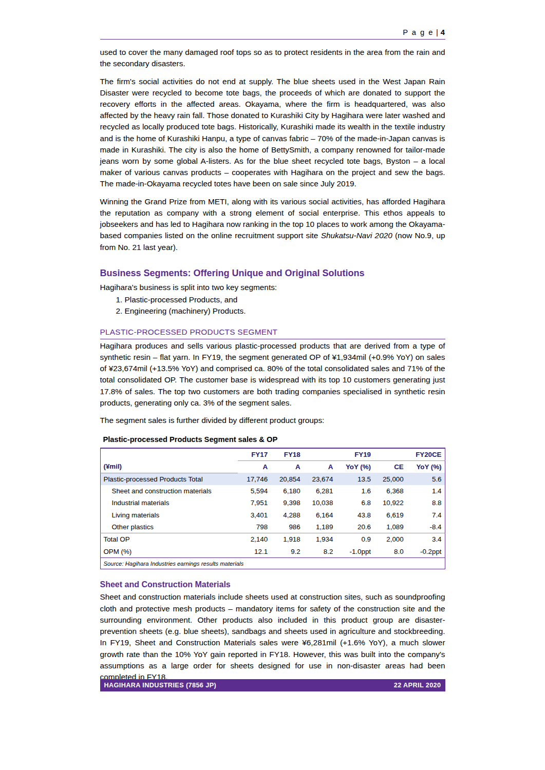P a g e | 4
used to cover the many damaged roof tops so as to protect residents in the area from the rain and the secondary disasters.
The firm's social activities do not end at supply. The blue sheets used in the West Japan Rain Disaster were recycled to become tote bags, the proceeds of which are donated to support the recovery efforts in the affected areas. Okayama, where the firm is headquartered, was also affected by the heavy rain fall. Those donated to Kurashiki City by Hagihara were later washed and recycled as locally produced tote bags. Historically, Kurashiki made its wealth in the textile industry and is the home of Kurashiki Hanpu, a type of canvas fabric – 70% of the made-in-Japan canvas is made in Kurashiki. The city is also the home of BettySmith, a company renowned for tailor-made jeans worn by some global A-listers. As for the blue sheet recycled tote bags, Byston – a local maker of various canvas products – cooperates with Hagihara on the project and sew the bags. The made-in-Okayama recycled totes have been on sale since July 2019.
Winning the Grand Prize from METI, along with its various social activities, has afforded Hagihara the reputation as company with a strong element of social enterprise. This ethos appeals to jobseekers and has led to Hagihara now ranking in the top 10 places to work among the Okayama-based companies listed on the online recruitment support site Shukatsu-Navi 2020 (now No.9, up from No. 21 last year).
Business Segments: Offering Unique and Original Solutions
Hagihara's business is split into two key segments:
Plastic-processed Products, and
Engineering (machinery) Products.
PLASTIC-PROCESSED PRODUCTS SEGMENT
Hagihara produces and sells various plastic-processed products that are derived from a type of synthetic resin – flat yarn. In FY19, the segment generated OP of ¥1,934mil (+0.9% YoY) on sales of ¥23,674mil (+13.5% YoY) and comprised ca. 80% of the total consolidated sales and 71% of the total consolidated OP. The customer base is widespread with its top 10 customers generating just 17.8% of sales. The top two customers are both trading companies specialised in synthetic resin products, generating only ca. 3% of the segment sales.
The segment sales is further divided by different product groups:
Plastic-processed Products Segment sales & OP
| (¥mil) | FY17 | FY18 | FY19 | FY20CE |
| --- | --- | --- | --- | --- |
| A | A | A | YoY (%) | CE | YoY (%) |
| Plastic-processed Products Total | 17,746 | 20,854 | 23,674 | 13.5 | 25,000 | 5.6 |
| Sheet and construction materials | 5,594 | 6,180 | 6,281 | 1.6 | 6,368 | 1.4 |
| Industrial materials | 7,951 | 9,398 | 10,038 | 6.8 | 10,922 | 8.8 |
| Living materials | 3,401 | 4,288 | 6,164 | 43.8 | 6,619 | 7.4 |
| Other plastics | 798 | 986 | 1,189 | 20.6 | 1,089 | -8.4 |
| Total OP | 2,140 | 1,918 | 1,934 | 0.9 | 2,000 | 3.4 |
| OPM (%) | 12.1 | 9.2 | 8.2 | -1.0ppt | 8.0 | -0.2ppt |
| Source: Hagihara Industries earnings results materials |
Sheet and Construction Materials
Sheet and construction materials include sheets used at construction sites, such as soundproofing cloth and protective mesh products – mandatory items for safety of the construction site and the surrounding environment. Other products also included in this product group are disaster-prevention sheets (e.g. blue sheets), sandbags and sheets used in agriculture and stockbreeding. In FY19, Sheet and Construction Materials sales were ¥6,281mil (+1.6% YoY), a much slower growth rate than the 10% YoY gain reported in FY18. However, this was built into the company's assumptions as a large order for sheets designed for use in non-disaster areas had been completed in FY18.
HAGIHARA INDUSTRIES (7856 JP) 22 APRIL 2020